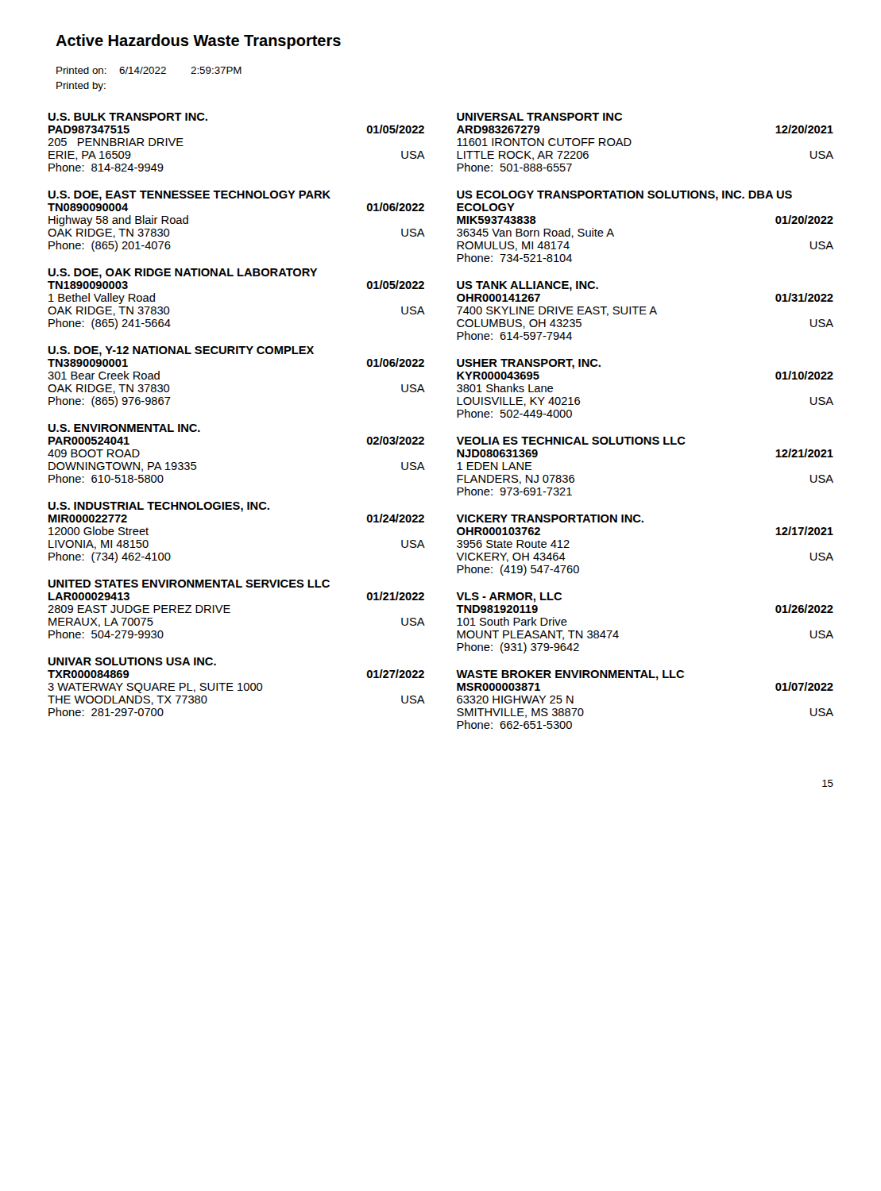Active Hazardous Waste Transporters
Printed on: 6/14/20222:59:37PM
Printed by:
U.S. BULK TRANSPORT INC.
PAD98734751501/05/2022
205 PENNBRIAR DRIVE
ERIE, PA 16509 USA
Phone: 814-824-9949
U.S. DOE, EAST TENNESSEE TECHNOLOGY PARK
TN089009000401/06/2022
Highway 58 and Blair Road
OAK RIDGE, TN 37830 USA
Phone: (865) 201-4076
U.S. DOE, OAK RIDGE NATIONAL LABORATORY
TN189009000301/05/2022
1 Bethel Valley Road
OAK RIDGE, TN 37830 USA
Phone: (865) 241-5664
U.S. DOE, Y-12 NATIONAL SECURITY COMPLEX
TN389009000101/06/2022
301 Bear Creek Road
OAK RIDGE, TN 37830 USA
Phone: (865) 976-9867
U.S. ENVIRONMENTAL INC.
PAR00052404102/03/2022
409 BOOT ROAD
DOWNINGTOWN, PA 19335 USA
Phone: 610-518-5800
U.S. INDUSTRIAL TECHNOLOGIES, INC.
MIR00002277201/24/2022
12000 Globe Street
LIVONIA, MI 48150 USA
Phone: (734) 462-4100
UNITED STATES ENVIRONMENTAL SERVICES LLC
LAR00002941301/21/2022
2809 EAST JUDGE PEREZ DRIVE
MERAUX, LA 70075 USA
Phone: 504-279-9930
UNIVAR SOLUTIONS USA INC.
TXR00008486901/27/2022
3 WATERWAY SQUARE PL, SUITE 1000
THE WOODLANDS, TX 77380 USA
Phone: 281-297-0700
UNIVERSAL TRANSPORT INC
ARD98326727912/20/2021
11601 IRONTON CUTOFF ROAD
LITTLE ROCK, AR 72206 USA
Phone: 501-888-6557
US ECOLOGY TRANSPORTATION SOLUTIONS, INC. DBA US ECOLOGY
MIK59374383801/20/2022
36345 Van Born Road, Suite A
ROMULUS, MI 48174 USA
Phone: 734-521-8104
US TANK ALLIANCE, INC.
OHR00014126701/31/2022
7400 SKYLINE DRIVE EAST, SUITE A
COLUMBUS, OH 43235 USA
Phone: 614-597-7944
USHER TRANSPORT, INC.
KYR00004369501/10/2022
3801 Shanks Lane
LOUISVILLE, KY 40216 USA
Phone: 502-449-4000
VEOLIA ES TECHNICAL SOLUTIONS LLC
NJD08063136912/21/2021
1 EDEN LANE
FLANDERS, NJ 07836 USA
Phone: 973-691-7321
VICKERY TRANSPORTATION INC.
OHR00010376212/17/2021
3956 State Route 412
VICKERY, OH 43464 USA
Phone: (419) 547-4760
VLS - ARMOR, LLC
TND98192011901/26/2022
101 South Park Drive
MOUNT PLEASANT, TN 38474 USA
Phone: (931) 379-9642
WASTE BROKER ENVIRONMENTAL, LLC
MSR00000387101/07/2022
63320 HIGHWAY 25 N
SMITHVILLE, MS 38870 USA
Phone: 662-651-5300
15